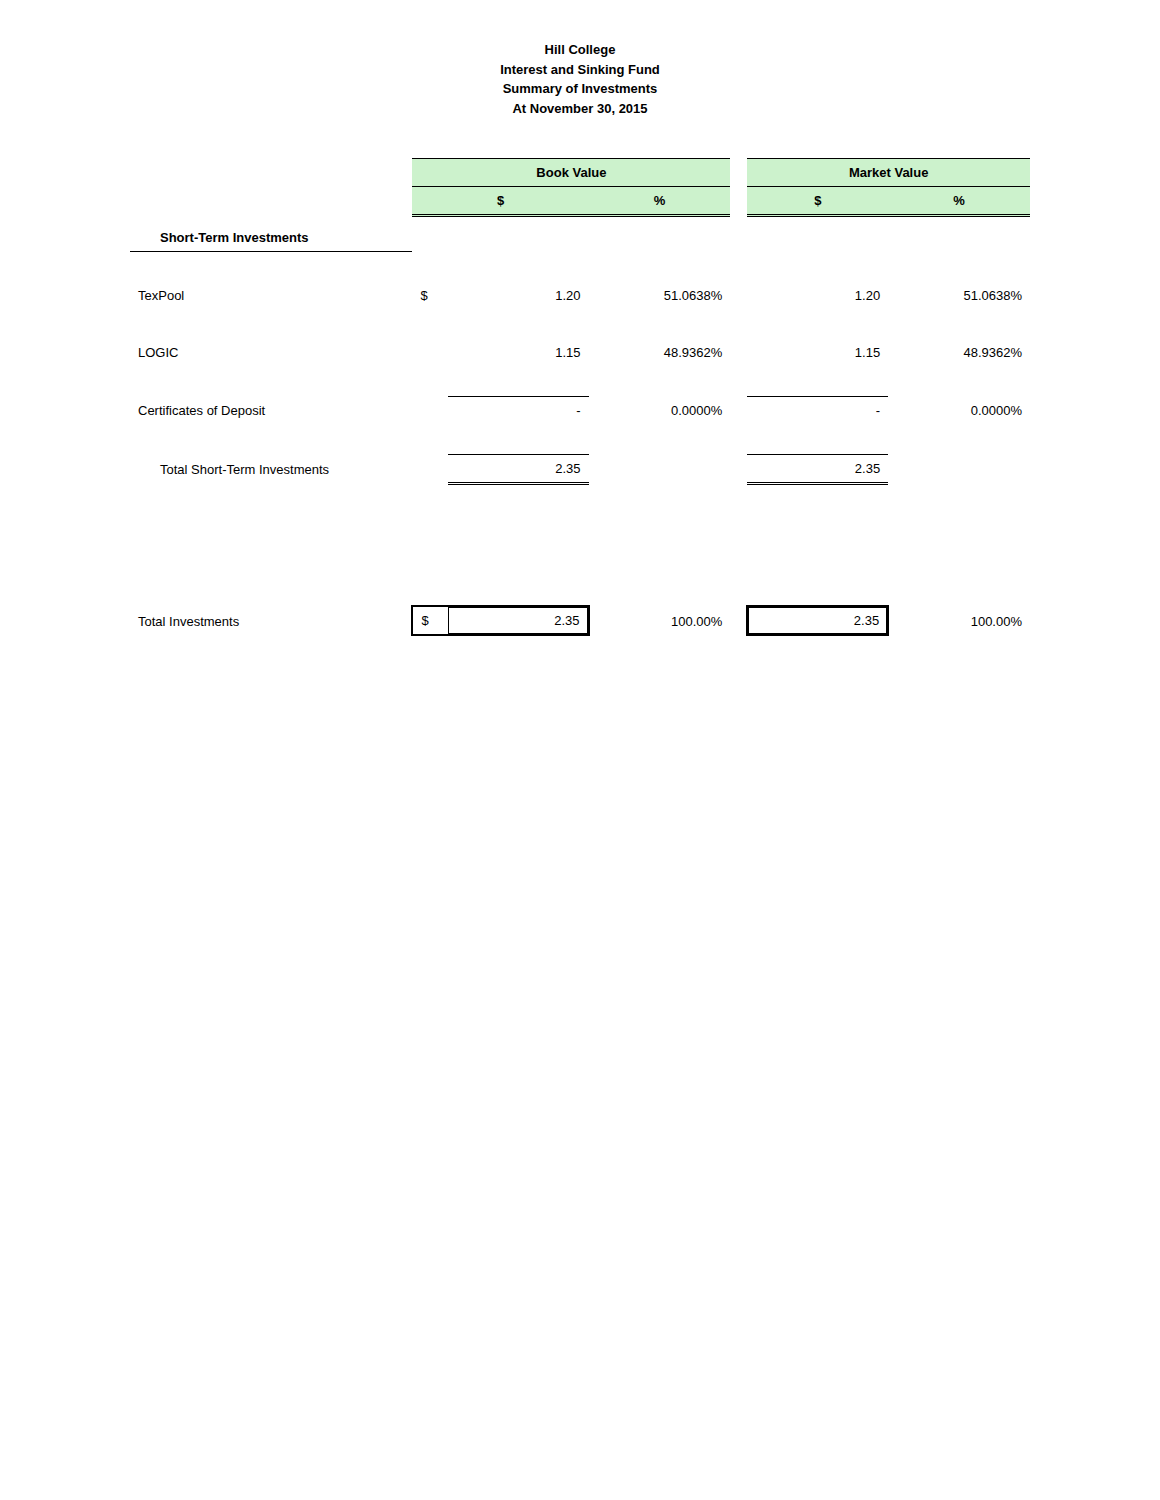Hill College
Interest and Sinking Fund
Summary of Investments
At November 30, 2015
| | Book Value | | Market Value |
| --- | --- | --- | --- |
| | $ | % | | $ | % |
| Short-Term Investments | |
| TexPool | $ | 1.20 | 51.0638% | | 1.20 | 51.0638% |
| LOGIC | | 1.15 | 48.9362% | | 1.15 | 48.9362% |
| Certificates of Deposit | | - | 0.0000% | | - | 0.0000% |
| Total Short-Term Investments | | 2.35 | | | 2.35 | |
| Total Investments | $ | 2.35 | 100.00% | | 2.35 | 100.00% |